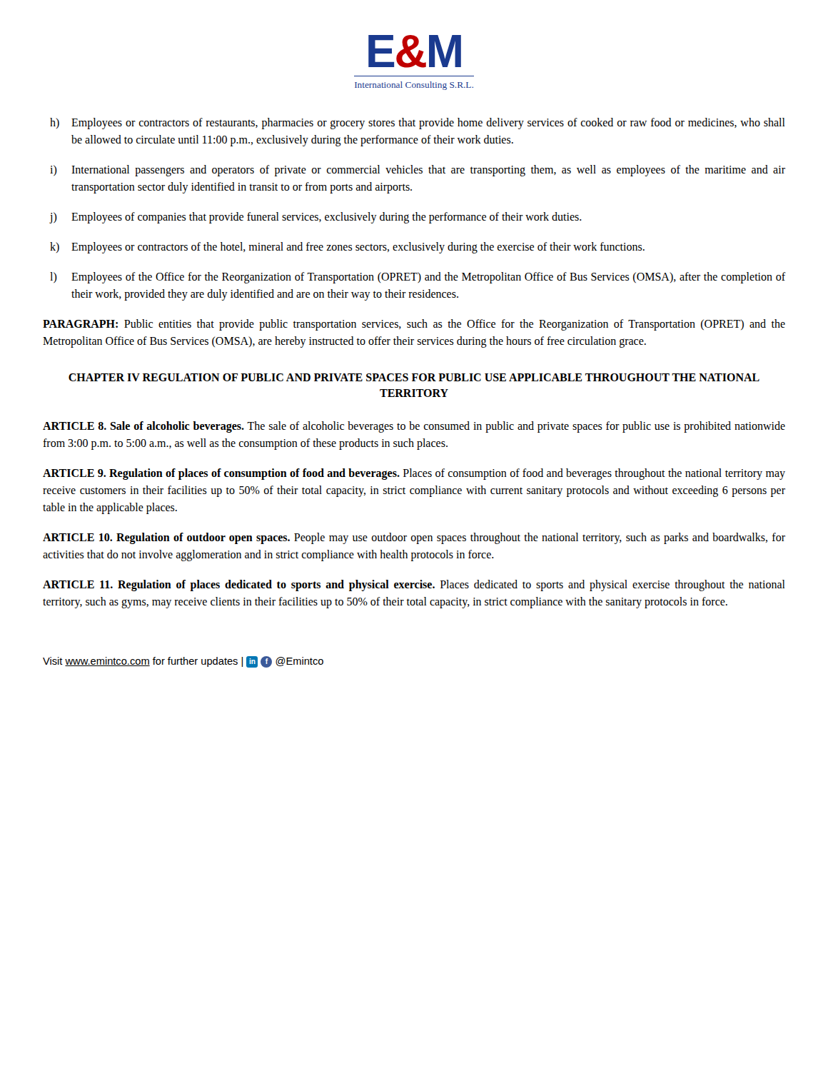E&M
International Consulting S.R.L.
h) Employees or contractors of restaurants, pharmacies or grocery stores that provide home delivery services of cooked or raw food or medicines, who shall be allowed to circulate until 11:00 p.m., exclusively during the performance of their work duties.
i) International passengers and operators of private or commercial vehicles that are transporting them, as well as employees of the maritime and air transportation sector duly identified in transit to or from ports and airports.
j) Employees of companies that provide funeral services, exclusively during the performance of their work duties.
k) Employees or contractors of the hotel, mineral and free zones sectors, exclusively during the exercise of their work functions.
l) Employees of the Office for the Reorganization of Transportation (OPRET) and the Metropolitan Office of Bus Services (OMSA), after the completion of their work, provided they are duly identified and are on their way to their residences.
PARAGRAPH: Public entities that provide public transportation services, such as the Office for the Reorganization of Transportation (OPRET) and the Metropolitan Office of Bus Services (OMSA), are hereby instructed to offer their services during the hours of free circulation grace.
CHAPTER IV REGULATION OF PUBLIC AND PRIVATE SPACES FOR PUBLIC USE APPLICABLE THROUGHOUT THE NATIONAL TERRITORY
ARTICLE 8. Sale of alcoholic beverages. The sale of alcoholic beverages to be consumed in public and private spaces for public use is prohibited nationwide from 3:00 p.m. to 5:00 a.m., as well as the consumption of these products in such places.
ARTICLE 9. Regulation of places of consumption of food and beverages. Places of consumption of food and beverages throughout the national territory may receive customers in their facilities up to 50% of their total capacity, in strict compliance with current sanitary protocols and without exceeding 6 persons per table in the applicable places.
ARTICLE 10. Regulation of outdoor open spaces. People may use outdoor open spaces throughout the national territory, such as parks and boardwalks, for activities that do not involve agglomeration and in strict compliance with health protocols in force.
ARTICLE 11. Regulation of places dedicated to sports and physical exercise. Places dedicated to sports and physical exercise throughout the national territory, such as gyms, may receive clients in their facilities up to 50% of their total capacity, in strict compliance with the sanitary protocols in force.
Visit www.emintco.com for further updates | in f @Emintco